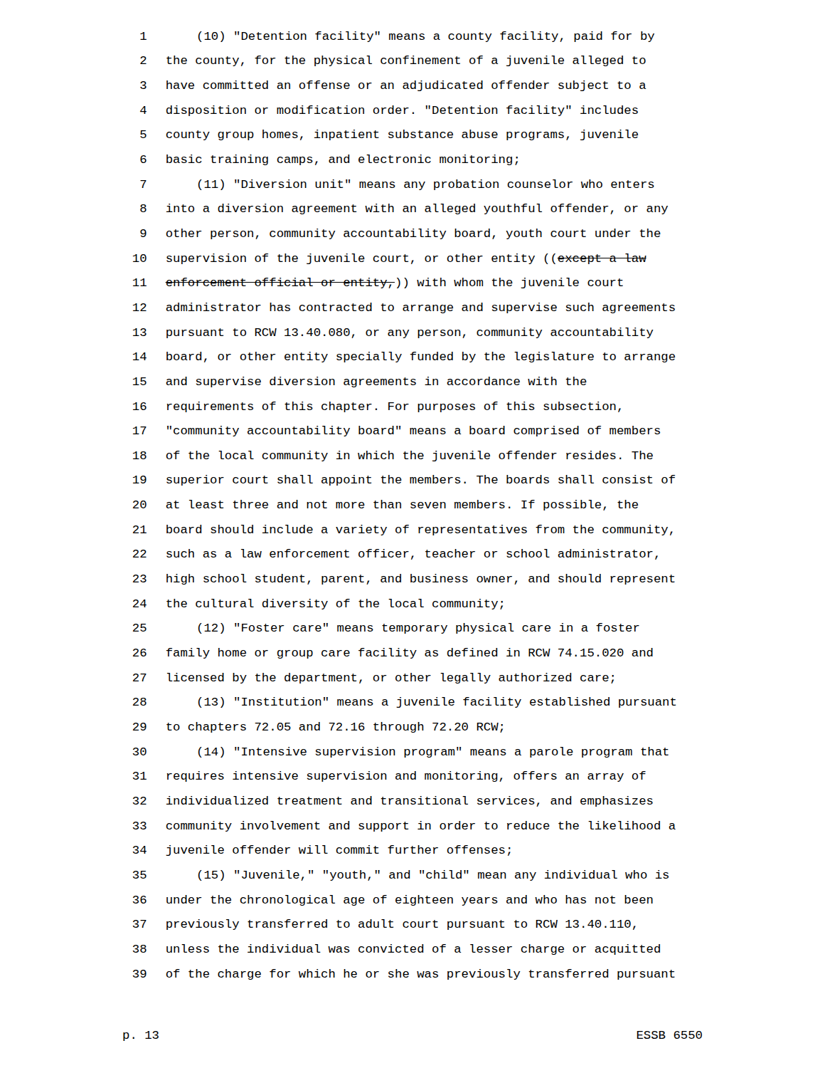(10) "Detention facility" means a county facility, paid for by
the county, for the physical confinement of a juvenile alleged to
have committed an offense or an adjudicated offender subject to a
disposition or modification order. "Detention facility" includes
county group homes, inpatient substance abuse programs, juvenile
basic training camps, and electronic monitoring;
(11) "Diversion unit" means any probation counselor who enters
into a diversion agreement with an alleged youthful offender, or any
other person, community accountability board, youth court under the
supervision of the juvenile court, or other entity ((except a law
enforcement official or entity,)) with whom the juvenile court
administrator has contracted to arrange and supervise such agreements
pursuant to RCW 13.40.080, or any person, community accountability
board, or other entity specially funded by the legislature to arrange
and supervise diversion agreements in accordance with the
requirements of this chapter. For purposes of this subsection,
"community accountability board" means a board comprised of members
of the local community in which the juvenile offender resides. The
superior court shall appoint the members. The boards shall consist of
at least three and not more than seven members. If possible, the
board should include a variety of representatives from the community,
such as a law enforcement officer, teacher or school administrator,
high school student, parent, and business owner, and should represent
the cultural diversity of the local community;
(12) "Foster care" means temporary physical care in a foster
family home or group care facility as defined in RCW 74.15.020 and
licensed by the department, or other legally authorized care;
(13) "Institution" means a juvenile facility established pursuant
to chapters 72.05 and 72.16 through 72.20 RCW;
(14) "Intensive supervision program" means a parole program that
requires intensive supervision and monitoring, offers an array of
individualized treatment and transitional services, and emphasizes
community involvement and support in order to reduce the likelihood a
juvenile offender will commit further offenses;
(15) "Juvenile," "youth," and "child" mean any individual who is
under the chronological age of eighteen years and who has not been
previously transferred to adult court pursuant to RCW 13.40.110,
unless the individual was convicted of a lesser charge or acquitted
of the charge for which he or she was previously transferred pursuant
p. 13 ESSB 6550